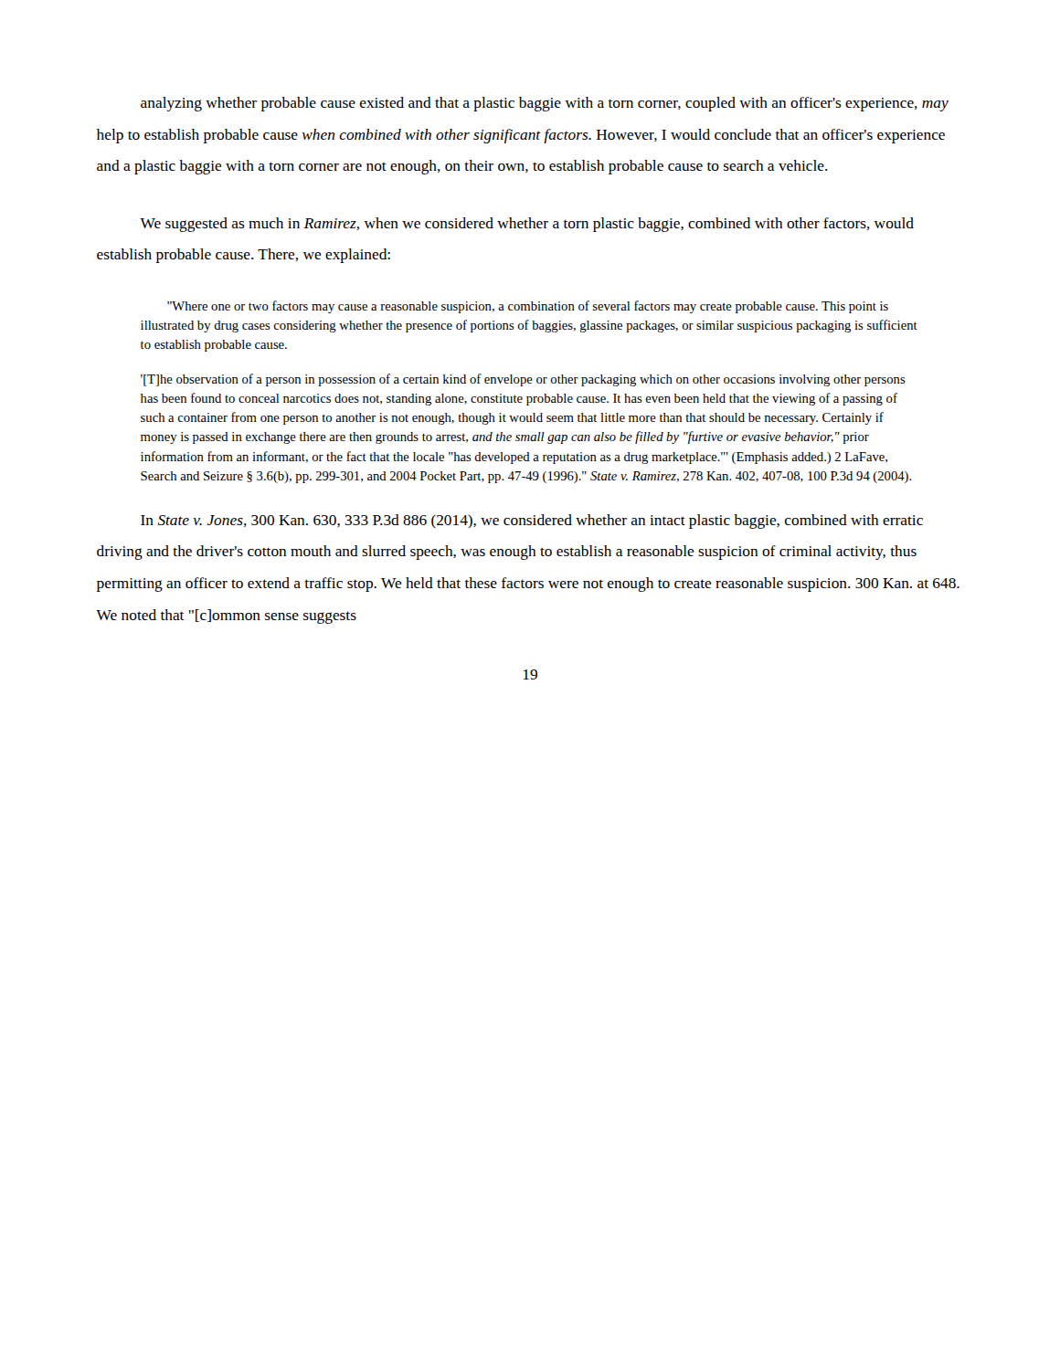analyzing whether probable cause existed and that a plastic baggie with a torn corner, coupled with an officer's experience, may help to establish probable cause when combined with other significant factors. However, I would conclude that an officer's experience and a plastic baggie with a torn corner are not enough, on their own, to establish probable cause to search a vehicle.
We suggested as much in Ramirez, when we considered whether a torn plastic baggie, combined with other factors, would establish probable cause. There, we explained:
"Where one or two factors may cause a reasonable suspicion, a combination of several factors may create probable cause. This point is illustrated by drug cases considering whether the presence of portions of baggies, glassine packages, or similar suspicious packaging is sufficient to establish probable cause.
'[T]he observation of a person in possession of a certain kind of envelope or other packaging which on other occasions involving other persons has been found to conceal narcotics does not, standing alone, constitute probable cause. It has even been held that the viewing of a passing of such a container from one person to another is not enough, though it would seem that little more than that should be necessary. Certainly if money is passed in exchange there are then grounds to arrest, and the small gap can also be filled by "furtive or evasive behavior," prior information from an informant, or the fact that the locale "has developed a reputation as a drug marketplace."' (Emphasis added.) 2 LaFave, Search and Seizure § 3.6(b), pp. 299-301, and 2004 Pocket Part, pp. 47-49 (1996)." State v. Ramirez, 278 Kan. 402, 407-08, 100 P.3d 94 (2004).
In State v. Jones, 300 Kan. 630, 333 P.3d 886 (2014), we considered whether an intact plastic baggie, combined with erratic driving and the driver's cotton mouth and slurred speech, was enough to establish a reasonable suspicion of criminal activity, thus permitting an officer to extend a traffic stop. We held that these factors were not enough to create reasonable suspicion. 300 Kan. at 648. We noted that "[c]ommon sense suggests
19